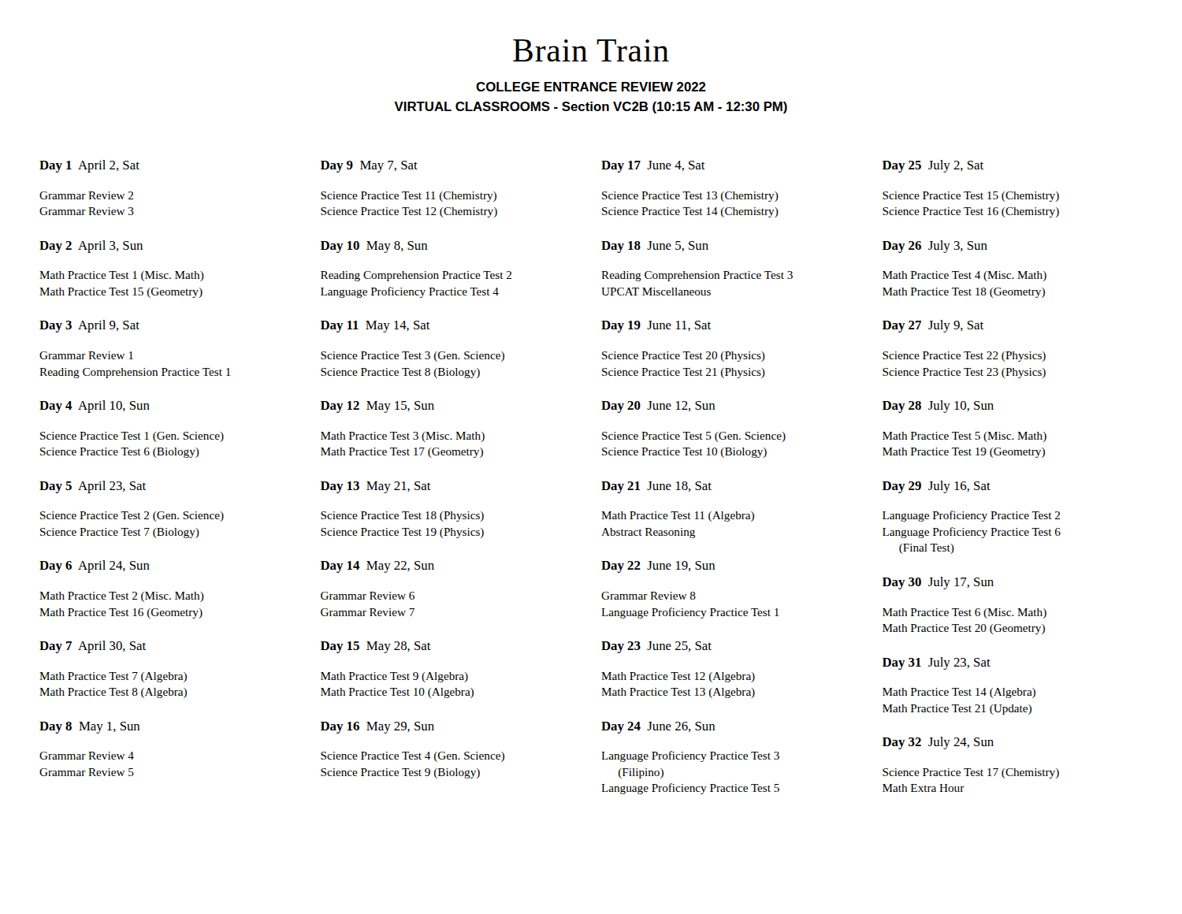Brain Train
COLLEGE ENTRANCE REVIEW 2022
VIRTUAL CLASSROOMS - Section VC2B (10:15 AM - 12:30 PM)
Day 1 April 2, Sat
Grammar Review 2
Grammar Review 3
Day 2 April 3, Sun
Math Practice Test 1 (Misc. Math)
Math Practice Test 15 (Geometry)
Day 3 April 9, Sat
Grammar Review 1
Reading Comprehension Practice Test 1
Day 4 April 10, Sun
Science Practice Test 1 (Gen. Science)
Science Practice Test 6 (Biology)
Day 5 April 23, Sat
Science Practice Test 2 (Gen. Science)
Science Practice Test 7 (Biology)
Day 6 April 24, Sun
Math Practice Test 2 (Misc. Math)
Math Practice Test 16 (Geometry)
Day 7 April 30, Sat
Math Practice Test 7 (Algebra)
Math Practice Test 8 (Algebra)
Day 8 May 1, Sun
Grammar Review 4
Grammar Review 5
Day 9 May 7, Sat
Science Practice Test 11 (Chemistry)
Science Practice Test 12 (Chemistry)
Day 10 May 8, Sun
Reading Comprehension Practice Test 2
Language Proficiency Practice Test 4
Day 11 May 14, Sat
Science Practice Test 3 (Gen. Science)
Science Practice Test 8 (Biology)
Day 12 May 15, Sun
Math Practice Test 3 (Misc. Math)
Math Practice Test 17 (Geometry)
Day 13 May 21, Sat
Science Practice Test 18 (Physics)
Science Practice Test 19 (Physics)
Day 14 May 22, Sun
Grammar Review 6
Grammar Review 7
Day 15 May 28, Sat
Math Practice Test 9 (Algebra)
Math Practice Test 10 (Algebra)
Day 16 May 29, Sun
Science Practice Test 4 (Gen. Science)
Science Practice Test 9 (Biology)
Day 17 June 4, Sat
Science Practice Test 13 (Chemistry)
Science Practice Test 14 (Chemistry)
Day 18 June 5, Sun
Reading Comprehension Practice Test 3
UPCAT Miscellaneous
Day 19 June 11, Sat
Science Practice Test 20 (Physics)
Science Practice Test 21 (Physics)
Day 20 June 12, Sun
Science Practice Test 5 (Gen. Science)
Science Practice Test 10 (Biology)
Day 21 June 18, Sat
Math Practice Test 11 (Algebra)
Abstract Reasoning
Day 22 June 19, Sun
Grammar Review 8
Language Proficiency Practice Test 1
Day 23 June 25, Sat
Math Practice Test 12 (Algebra)
Math Practice Test 13 (Algebra)
Day 24 June 26, Sun
Language Proficiency Practice Test 3
(Filipino)
Language Proficiency Practice Test 5
Day 25 July 2, Sat
Science Practice Test 15 (Chemistry)
Science Practice Test 16 (Chemistry)
Day 26 July 3, Sun
Math Practice Test 4 (Misc. Math)
Math Practice Test 18 (Geometry)
Day 27 July 9, Sat
Science Practice Test 22 (Physics)
Science Practice Test 23 (Physics)
Day 28 July 10, Sun
Math Practice Test 5 (Misc. Math)
Math Practice Test 19 (Geometry)
Day 29 July 16, Sat
Language Proficiency Practice Test 2
Language Proficiency Practice Test 6
(Final Test)
Day 30 July 17, Sun
Math Practice Test 6 (Misc. Math)
Math Practice Test 20 (Geometry)
Day 31 July 23, Sat
Math Practice Test 14 (Algebra)
Math Practice Test 21 (Update)
Day 32 July 24, Sun
Science Practice Test 17 (Chemistry)
Math Extra Hour